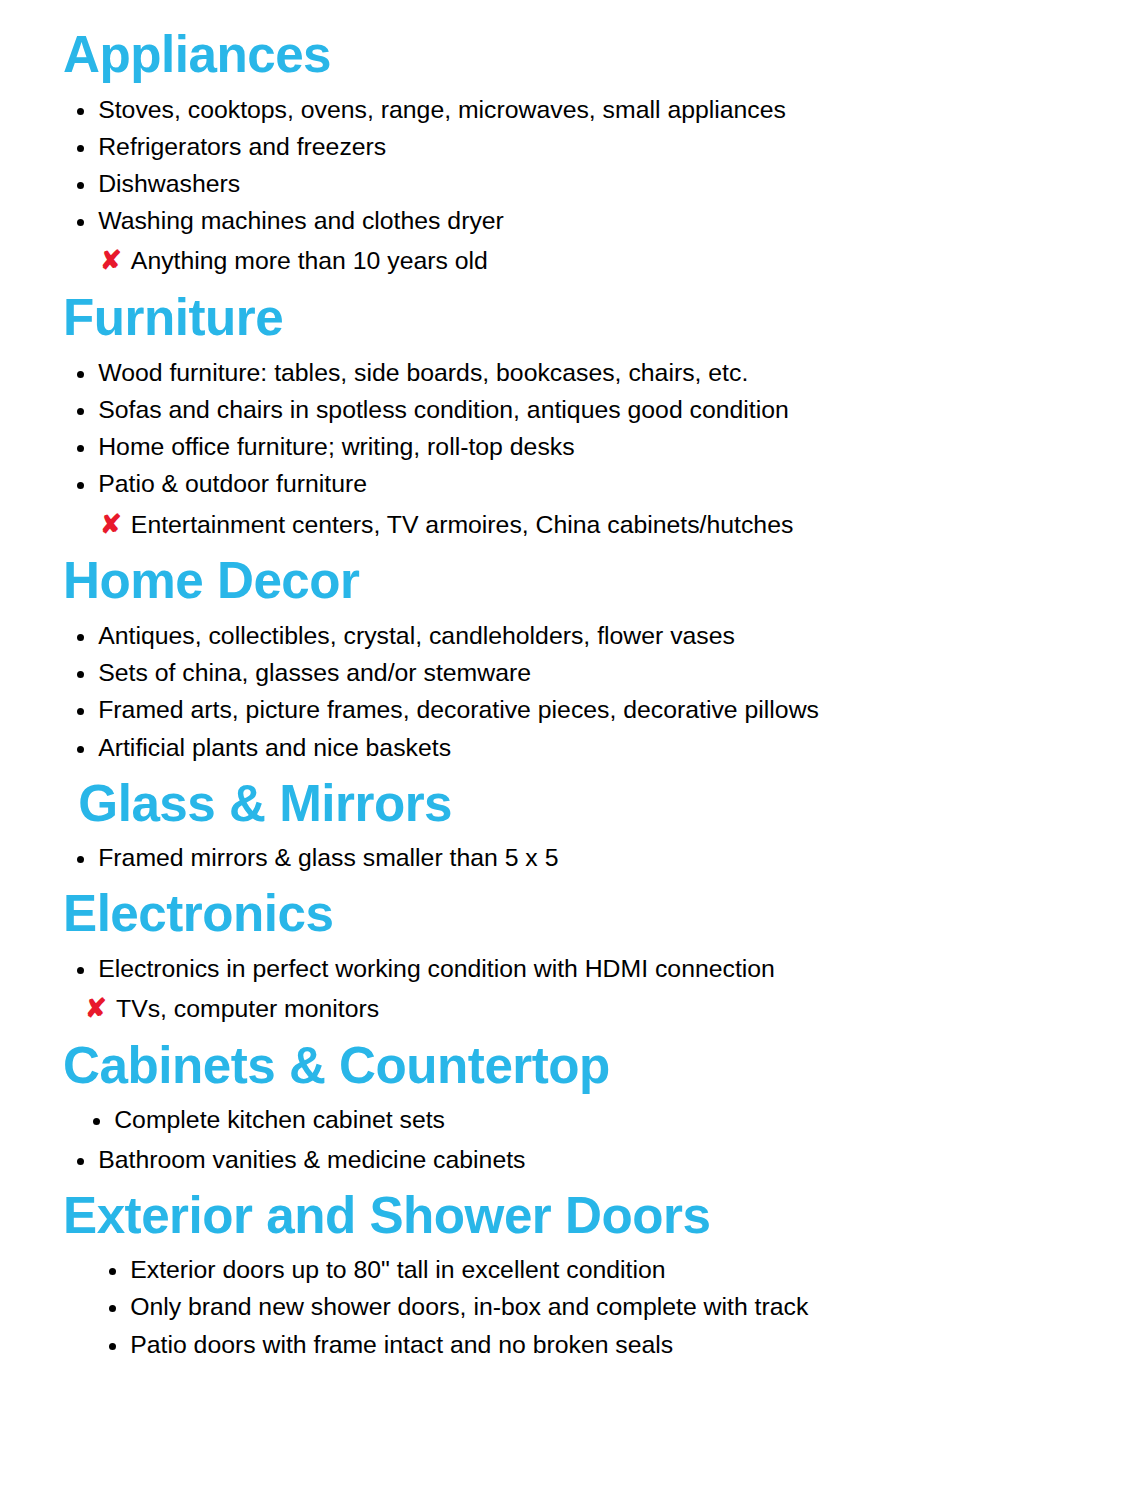Appliances
Stoves, cooktops, ovens, range, microwaves, small appliances
Refrigerators and freezers
Dishwashers
Washing machines and clothes dryer
✘ Anything more than 10 years old
Furniture
Wood furniture: tables, side boards, bookcases, chairs, etc.
Sofas and chairs in spotless condition, antiques good condition
Home office furniture; writing, roll-top desks
Patio & outdoor furniture
✘ Entertainment centers, TV armoires, China cabinets/hutches
Home Decor
Antiques, collectibles, crystal, candleholders, flower vases
Sets of china, glasses and/or stemware
Framed arts, picture frames, decorative pieces, decorative pillows
Artificial plants and nice baskets
Glass & Mirrors
Framed mirrors & glass smaller than 5 x 5
Electronics
Electronics in perfect working condition with HDMI connection
✘TVs, computer monitors
Cabinets & Countertop
Complete kitchen cabinet sets
Bathroom vanities & medicine cabinets
Exterior and Shower Doors
Exterior doors up to 80" tall in excellent condition
Only brand new shower doors, in-box and complete with track
Patio doors with frame intact and no broken seals